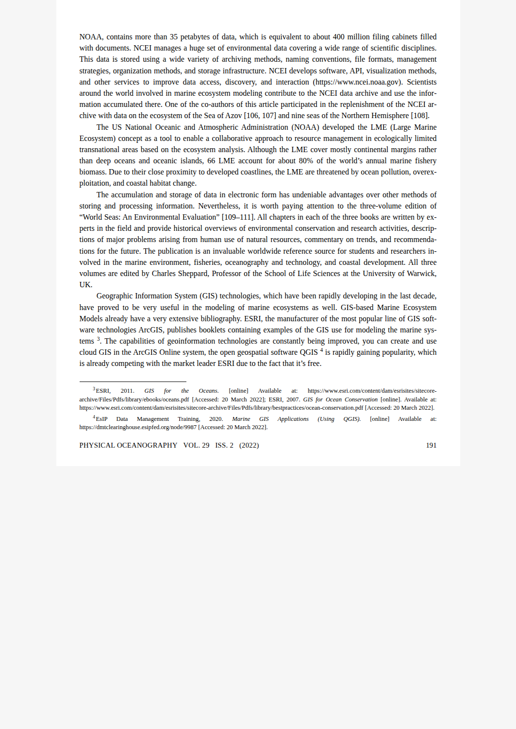NOAA, contains more than 35 petabytes of data, which is equivalent to about 400 million filing cabinets filled with documents. NCEI manages a huge set of environmental data covering a wide range of scientific disciplines. This data is stored using a wide variety of archiving methods, naming conventions, file formats, management strategies, organization methods, and storage infrastructure. NCEI develops software, API, visualization methods, and other services to improve data access, discovery, and interaction (https://www.ncei.noaa.gov). Scientists around the world involved in marine ecosystem modeling contribute to the NCEI data archive and use the information accumulated there. One of the co-authors of this article participated in the replenishment of the NCEI archive with data on the ecosystem of the Sea of Azov [106, 107] and nine seas of the Northern Hemisphere [108].
The US National Oceanic and Atmospheric Administration (NOAA) developed the LME (Large Marine Ecosystem) concept as a tool to enable a collaborative approach to resource management in ecologically limited transnational areas based on the ecosystem analysis. Although the LME cover mostly continental margins rather than deep oceans and oceanic islands, 66 LME account for about 80% of the world’s annual marine fishery biomass. Due to their close proximity to developed coastlines, the LME are threatened by ocean pollution, overexploitation, and coastal habitat change.
The accumulation and storage of data in electronic form has undeniable advantages over other methods of storing and processing information. Nevertheless, it is worth paying attention to the three-volume edition of “World Seas: An Environmental Evaluation” [109–111]. All chapters in each of the three books are written by experts in the field and provide historical overviews of environmental conservation and research activities, descriptions of major problems arising from human use of natural resources, commentary on trends, and recommendations for the future. The publication is an invaluable worldwide reference source for students and researchers involved in the marine environment, fisheries, oceanography and technology, and coastal development. All three volumes are edited by Charles Sheppard, Professor of the School of Life Sciences at the University of Warwick, UK.
Geographic Information System (GIS) technologies, which have been rapidly developing in the last decade, have proved to be very useful in the modeling of marine ecosystems as well. GIS-based Marine Ecosystem Models already have a very extensive bibliography. ESRI, the manufacturer of the most popular line of GIS software technologies ArcGIS, publishes booklets containing examples of the GIS use for modeling the marine systems 3. The capabilities of geoinformation technologies are constantly being improved, you can create and use cloud GIS in the ArcGIS Online system, the open geospatial software QGIS 4 is rapidly gaining popularity, which is already competing with the market leader ESRI due to the fact that it’s free.
3 ESRI, 2011. GIS for the Oceans. [online] Available at: https://www.esri.com/content/dam/esrisites/sitecore-archive/Files/Pdfs/library/ebooks/oceans.pdf [Accessed: 20 March 2022]; ESRI, 2007. GIS for Ocean Conservation [online]. Available at: https://www.esri.com/content/dam/esrisites/sitecore-archive/Files/Pdfs/library/bestpractices/ocean-conservation.pdf [Accessed: 20 March 2022].
4 EsIP Data Management Training, 2020. Marine GIS Applications (Using QGIS). [online] Available at: https://dmtclearinghouse.esipfed.org/node/9987 [Accessed: 20 March 2022].
PHYSICAL OCEANOGRAPHY VOL. 29 ISS. 2 (2022) 191